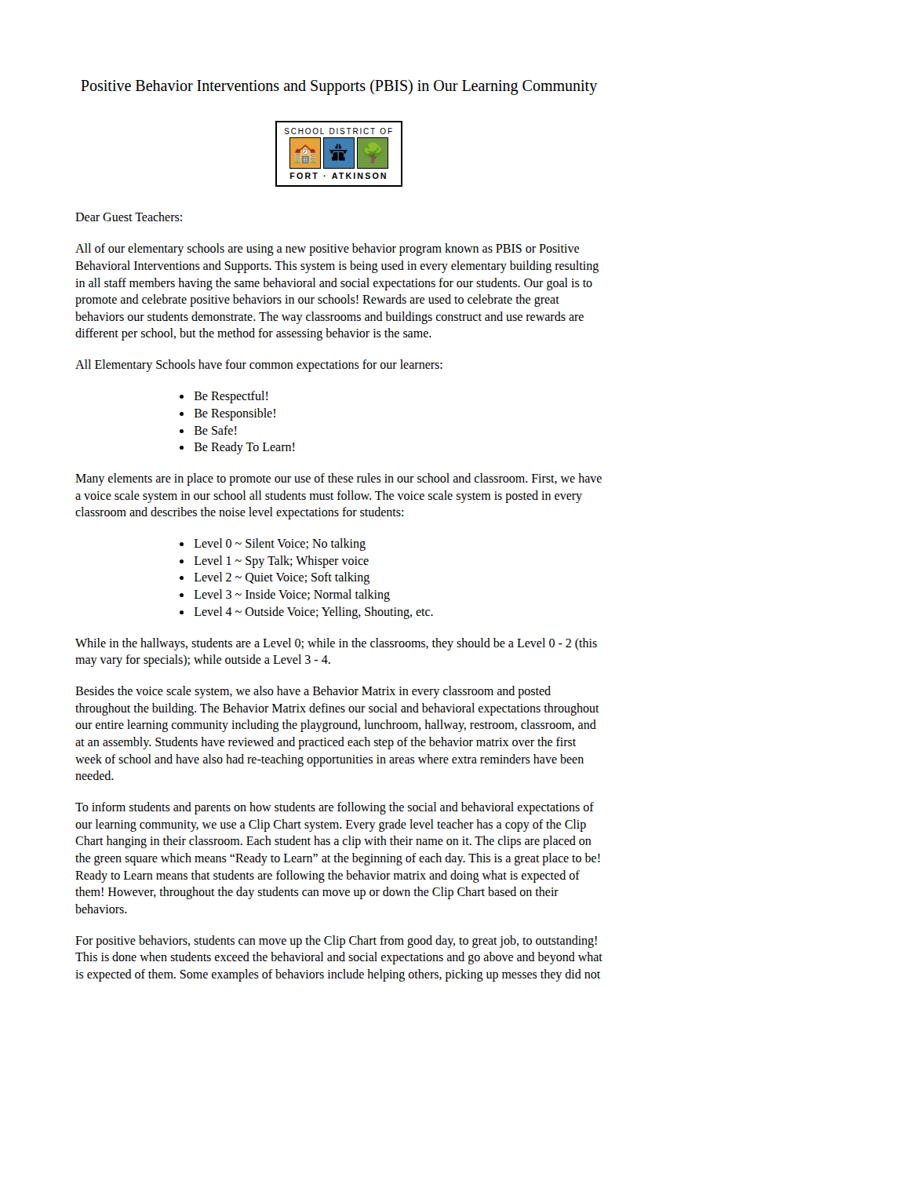Positive Behavior Interventions and Supports (PBIS) in Our Learning Community
SCHOOL DISTRICT OF
🏫
🛣
🌳
FORT · ATKINSON
Dear Guest Teachers:
All of our elementary schools are using a new positive behavior program known as PBIS or Positive Behavioral Interventions and Supports. This system is being used in every elementary building resulting in all staff members having the same behavioral and social expectations for our students. Our goal is to promote and celebrate positive behaviors in our schools! Rewards are used to celebrate the great behaviors our students demonstrate. The way classrooms and buildings construct and use rewards are different per school, but the method for assessing behavior is the same.
All Elementary Schools have four common expectations for our learners:
Be Respectful!
Be Responsible!
Be Safe!
Be Ready To Learn!
Many elements are in place to promote our use of these rules in our school and classroom. First, we have a voice scale system in our school all students must follow. The voice scale system is posted in every classroom and describes the noise level expectations for students:
Level 0 ~ Silent Voice; No talking
Level 1 ~ Spy Talk; Whisper voice
Level 2 ~ Quiet Voice; Soft talking
Level 3 ~ Inside Voice; Normal talking
Level 4 ~ Outside Voice; Yelling, Shouting, etc.
While in the hallways, students are a Level 0; while in the classrooms, they should be a Level 0 - 2 (this may vary for specials); while outside a Level 3 - 4.
Besides the voice scale system, we also have a Behavior Matrix in every classroom and posted throughout the building. The Behavior Matrix defines our social and behavioral expectations throughout our entire learning community including the playground, lunchroom, hallway, restroom, classroom, and at an assembly. Students have reviewed and practiced each step of the behavior matrix over the first week of school and have also had re-teaching opportunities in areas where extra reminders have been needed.
To inform students and parents on how students are following the social and behavioral expectations of our learning community, we use a Clip Chart system. Every grade level teacher has a copy of the Clip Chart hanging in their classroom. Each student has a clip with their name on it. The clips are placed on the green square which means “Ready to Learn” at the beginning of each day. This is a great place to be! Ready to Learn means that students are following the behavior matrix and doing what is expected of them! However, throughout the day students can move up or down the Clip Chart based on their behaviors.
For positive behaviors, students can move up the Clip Chart from good day, to great job, to outstanding! This is done when students exceed the behavioral and social expectations and go above and beyond what is expected of them. Some examples of behaviors include helping others, picking up messes they did not